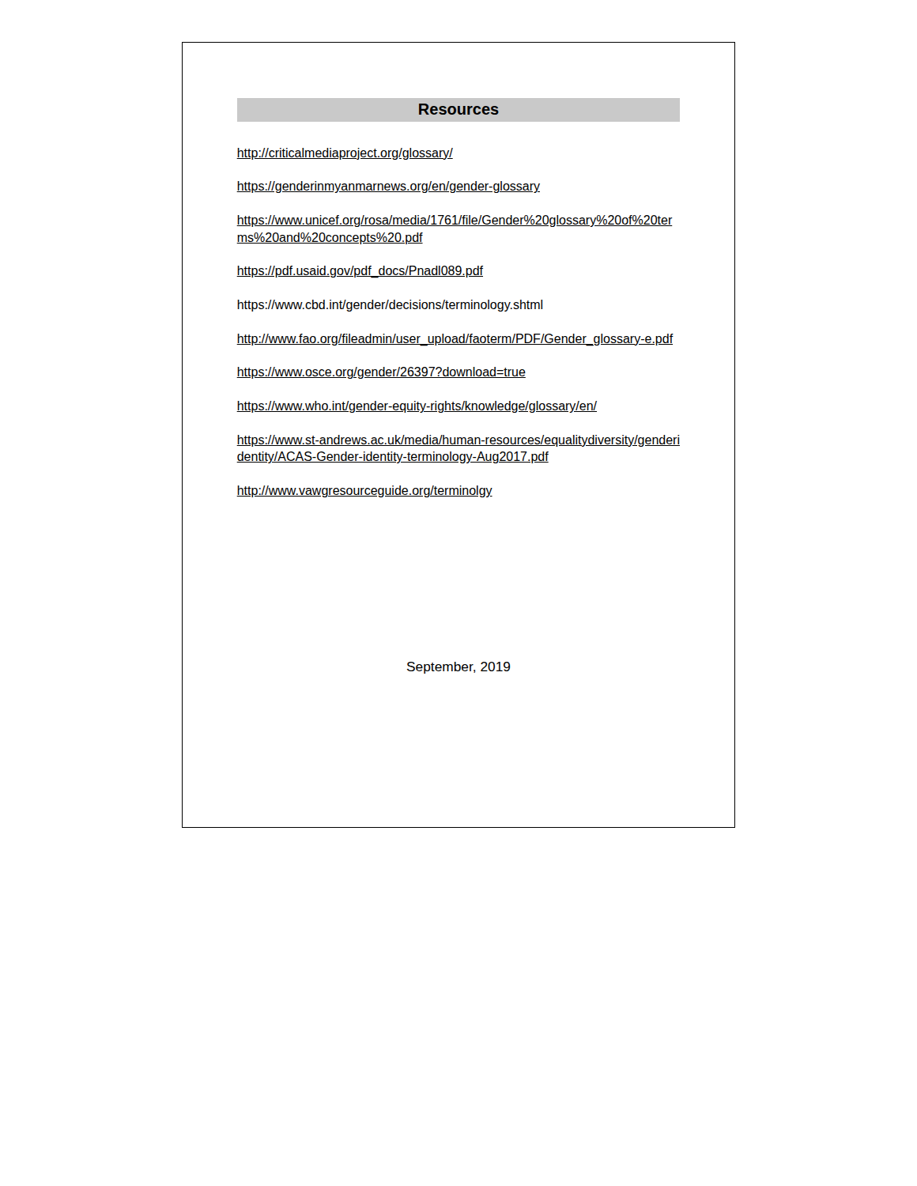Resources
http://criticalmediaproject.org/glossary/
https://genderinmyanmarnews.org/en/gender-glossary
https://www.unicef.org/rosa/media/1761/file/Gender%20glossary%20of%20terms%20and%20concepts%20.pdf
https://pdf.usaid.gov/pdf_docs/Pnadl089.pdf
https://www.cbd.int/gender/decisions/terminology.shtml
http://www.fao.org/fileadmin/user_upload/faoterm/PDF/Gender_glossary-e.pdf
https://www.osce.org/gender/26397?download=true
https://www.who.int/gender-equity-rights/knowledge/glossary/en/
https://www.st-andrews.ac.uk/media/human-resources/equalitydiversity/genderidentity/ACAS-Gender-identity-terminology-Aug2017.pdf
http://www.vawgresourceguide.org/terminolgy
September, 2019